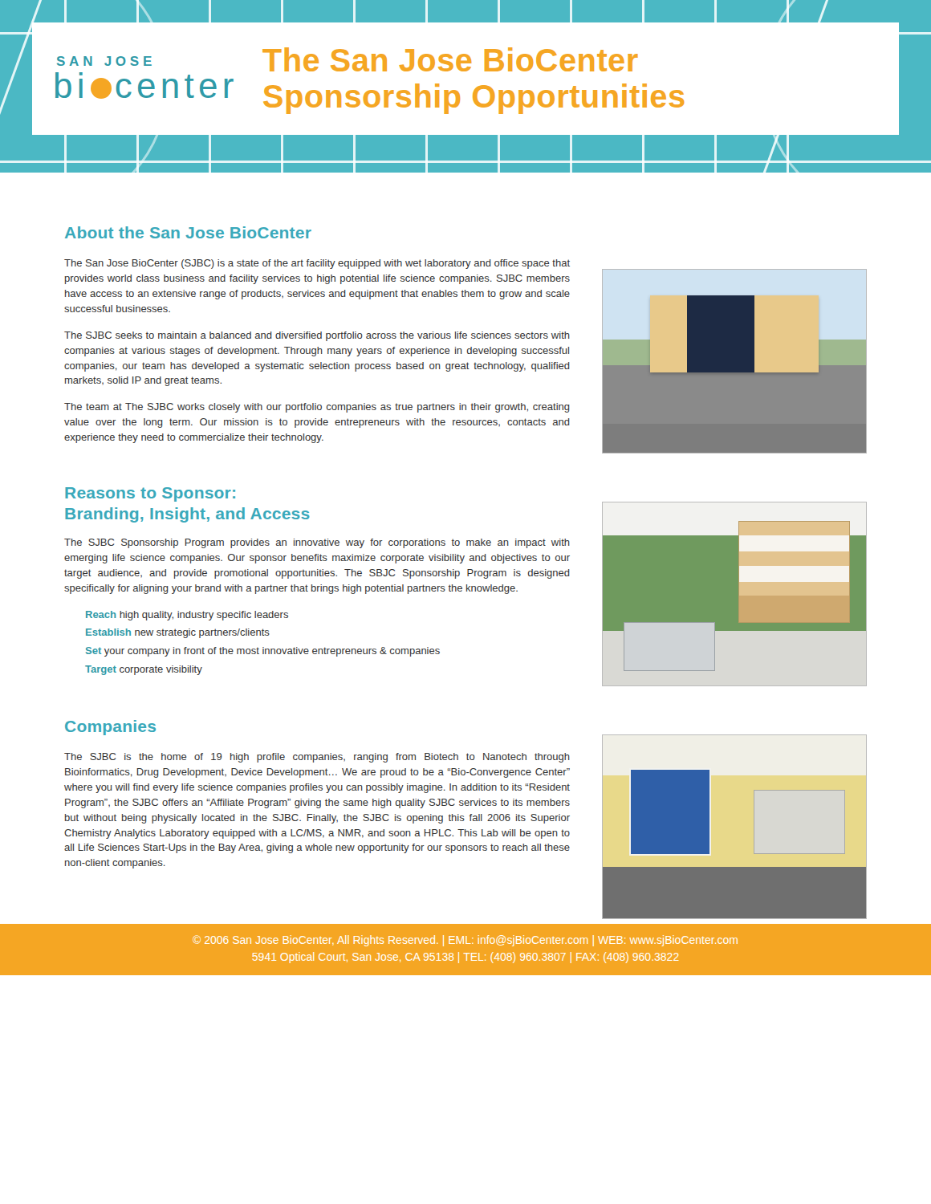SAN JOSE bi center
The San Jose BioCenter
Sponsorship Opportunities
About the San Jose BioCenter
The San Jose BioCenter (SJBC) is a state of the art facility equipped with wet laboratory and office space that provides world class business and facility services to high potential life science companies. SJBC members have access to an extensive range of products, services and equipment that enables them to grow and scale successful businesses.
The SJBC seeks to maintain a balanced and diversified portfolio across the various life sciences sectors with companies at various stages of development. Through many years of experience in developing successful companies, our team has developed a systematic selection process based on great technology, qualified markets, solid IP and great teams.
The team at The SJBC works closely with our portfolio companies as true partners in their growth, creating value over the long term. Our mission is to provide entrepreneurs with the resources, contacts and experience they need to commercialize their technology.
Reasons to Sponsor:
Branding, Insight, and Access
The SJBC Sponsorship Program provides an innovative way for corporations to make an impact with emerging life science companies. Our sponsor benefits maximize corporate visibility and objectives to our target audience, and provide promotional opportunities. The SBJC Sponsorship Program is designed specifically for aligning your brand with a partner that brings high potential partners the knowledge.
Reach high quality, industry specific leaders
Establish new strategic partners/clients
Set your company in front of the most innovative entrepreneurs & companies
Target corporate visibility
Companies
The SJBC is the home of 19 high profile companies, ranging from Biotech to Nanotech through Bioinformatics, Drug Development, Device Development… We are proud to be a “Bio-Convergence Center” where you will find every life science companies profiles you can possibly imagine. In addition to its “Resident Program”, the SJBC offers an “Affiliate Program” giving the same high quality SJBC services to its members but without being physically located in the SJBC. Finally, the SJBC is opening this fall 2006 its Superior Chemistry Analytics Laboratory equipped with a LC/MS, a NMR, and soon a HPLC. This Lab will be open to all Life Sciences Start-Ups in the Bay Area, giving a whole new opportunity for our sponsors to reach all these non-client companies.
© 2006 San Jose BioCenter, All Rights Reserved. | EML: info@sjBioCenter.com | WEB: www.sjBioCenter.com 5941 Optical Court, San Jose, CA 95138 | TEL: (408) 960.3807 | FAX: (408) 960.3822